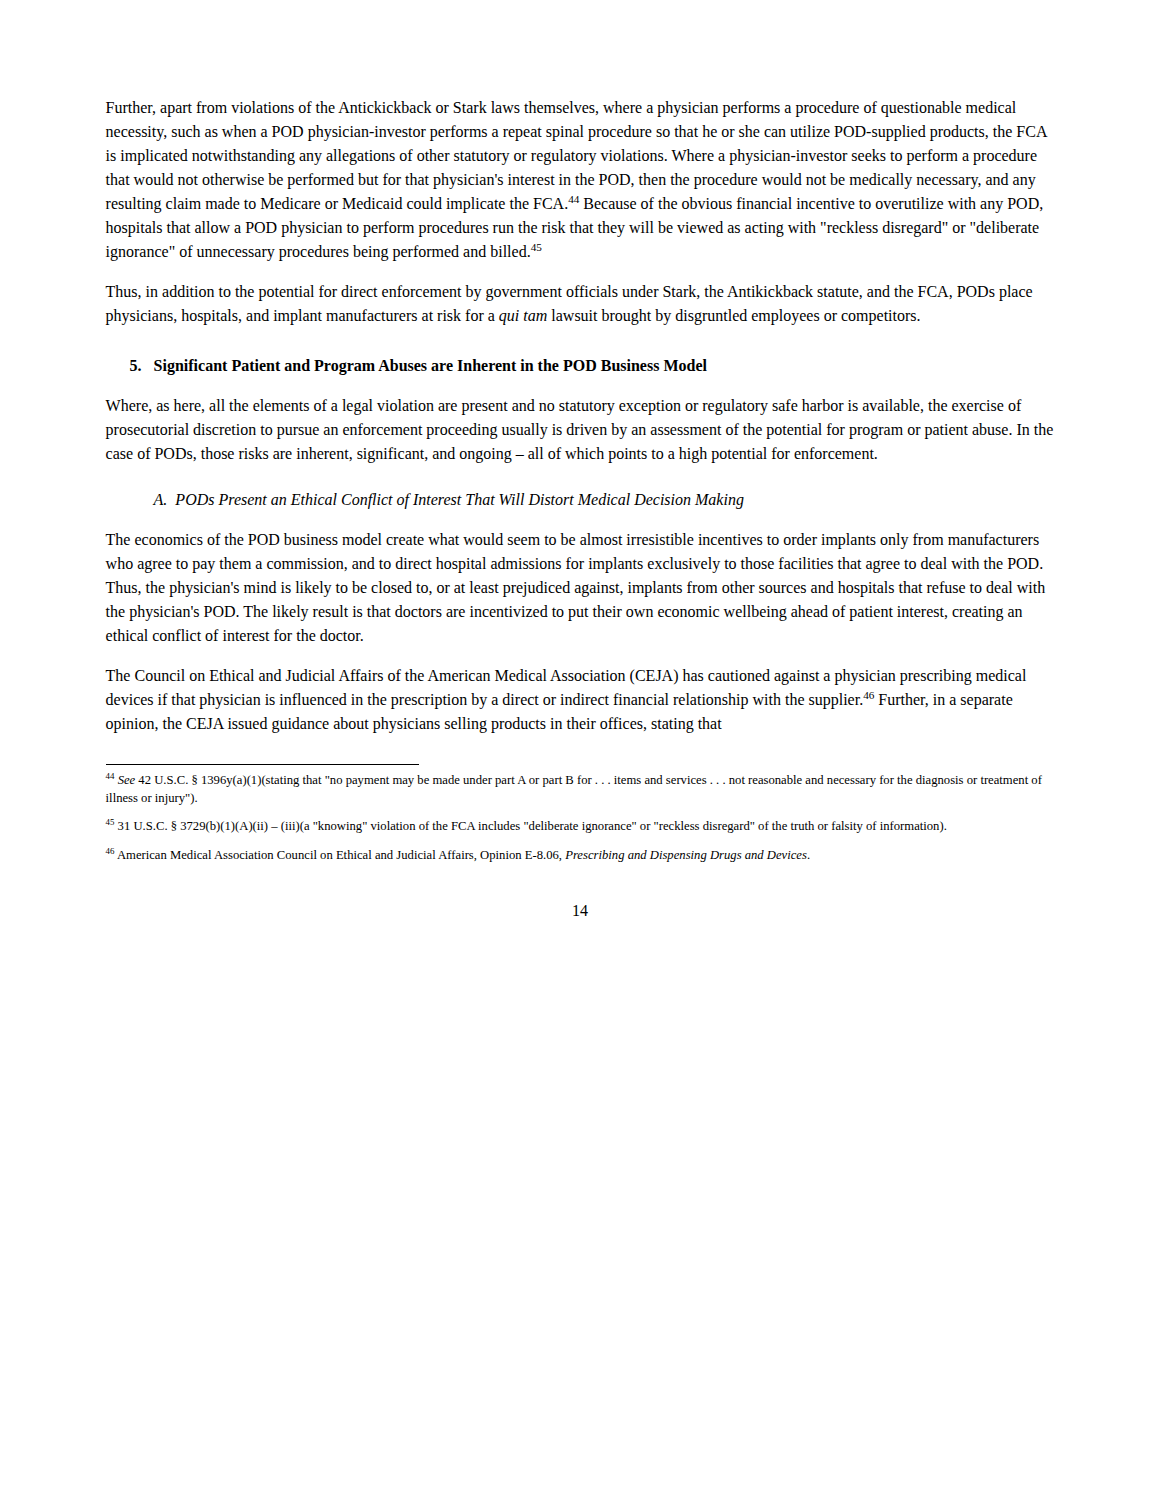Further, apart from violations of the Antickickback or Stark laws themselves, where a physician performs a procedure of questionable medical necessity, such as when a POD physician-investor performs a repeat spinal procedure so that he or she can utilize POD-supplied products, the FCA is implicated notwithstanding any allegations of other statutory or regulatory violations. Where a physician-investor seeks to perform a procedure that would not otherwise be performed but for that physician's interest in the POD, then the procedure would not be medically necessary, and any resulting claim made to Medicare or Medicaid could implicate the FCA.44 Because of the obvious financial incentive to overutilize with any POD, hospitals that allow a POD physician to perform procedures run the risk that they will be viewed as acting with "reckless disregard" or "deliberate ignorance" of unnecessary procedures being performed and billed.45
Thus, in addition to the potential for direct enforcement by government officials under Stark, the Antikickback statute, and the FCA, PODs place physicians, hospitals, and implant manufacturers at risk for a qui tam lawsuit brought by disgruntled employees or competitors.
5. Significant Patient and Program Abuses are Inherent in the POD Business Model
Where, as here, all the elements of a legal violation are present and no statutory exception or regulatory safe harbor is available, the exercise of prosecutorial discretion to pursue an enforcement proceeding usually is driven by an assessment of the potential for program or patient abuse. In the case of PODs, those risks are inherent, significant, and ongoing – all of which points to a high potential for enforcement.
A. PODs Present an Ethical Conflict of Interest That Will Distort Medical Decision Making
The economics of the POD business model create what would seem to be almost irresistible incentives to order implants only from manufacturers who agree to pay them a commission, and to direct hospital admissions for implants exclusively to those facilities that agree to deal with the POD. Thus, the physician's mind is likely to be closed to, or at least prejudiced against, implants from other sources and hospitals that refuse to deal with the physician's POD. The likely result is that doctors are incentivized to put their own economic wellbeing ahead of patient interest, creating an ethical conflict of interest for the doctor.
The Council on Ethical and Judicial Affairs of the American Medical Association (CEJA) has cautioned against a physician prescribing medical devices if that physician is influenced in the prescription by a direct or indirect financial relationship with the supplier.46 Further, in a separate opinion, the CEJA issued guidance about physicians selling products in their offices, stating that
44 See 42 U.S.C. § 1396y(a)(1)(stating that "no payment may be made under part A or part B for . . . items and services . . . not reasonable and necessary for the diagnosis or treatment of illness or injury").
45 31 U.S.C. § 3729(b)(1)(A)(ii) – (iii)(a "knowing" violation of the FCA includes "deliberate ignorance" or "reckless disregard" of the truth or falsity of information).
46 American Medical Association Council on Ethical and Judicial Affairs, Opinion E-8.06, Prescribing and Dispensing Drugs and Devices.
14